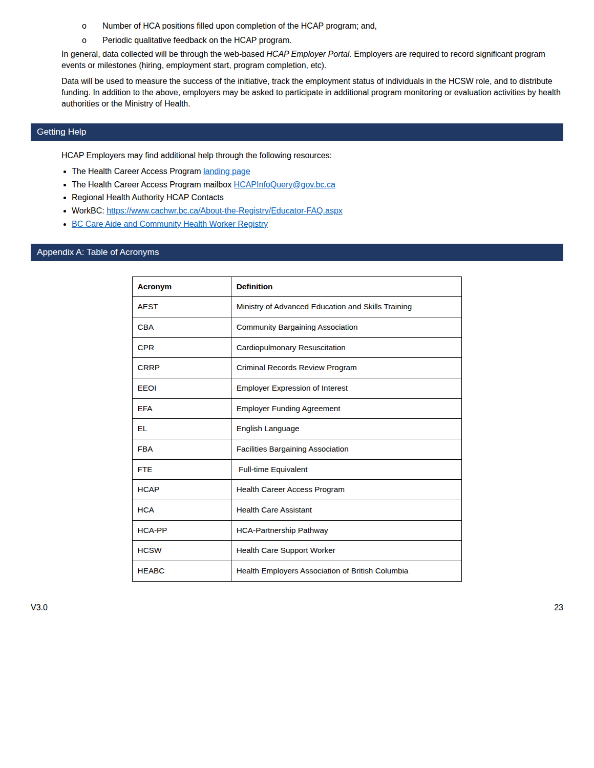Number of HCA positions filled upon completion of the HCAP program; and,
Periodic qualitative feedback on the HCAP program.
In general, data collected will be through the web-based HCAP Employer Portal. Employers are required to record significant program events or milestones (hiring, employment start, program completion, etc).
Data will be used to measure the success of the initiative, track the employment status of individuals in the HCSW role, and to distribute funding. In addition to the above, employers may be asked to participate in additional program monitoring or evaluation activities by health authorities or the Ministry of Health.
Getting Help
HCAP Employers may find additional help through the following resources:
The Health Career Access Program landing page
The Health Career Access Program mailbox HCAPInfoQuery@gov.bc.ca
Regional Health Authority HCAP Contacts
WorkBC: https://www.cachwr.bc.ca/About-the-Registry/Educator-FAQ.aspx
BC Care Aide and Community Health Worker Registry
Appendix A: Table of Acronyms
| Acronym | Definition |
| --- | --- |
| AEST | Ministry of Advanced Education and Skills Training |
| CBA | Community Bargaining Association |
| CPR | Cardiopulmonary Resuscitation |
| CRRP | Criminal Records Review Program |
| EEOI | Employer Expression of Interest |
| EFA | Employer Funding Agreement |
| EL | English Language |
| FBA | Facilities Bargaining Association |
| FTE | Full-time Equivalent |
| HCAP | Health Career Access Program |
| HCA | Health Care Assistant |
| HCA-PP | HCA-Partnership Pathway |
| HCSW | Health Care Support Worker |
| HEABC | Health Employers Association of British Columbia |
V3.0
23